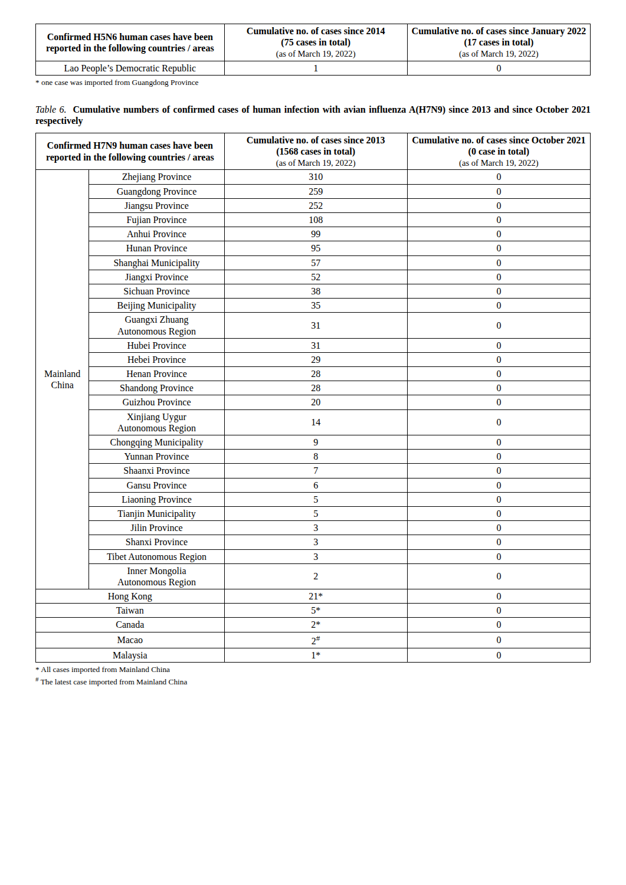| Confirmed H5N6 human cases have been reported in the following countries / areas | Cumulative no. of cases since 2014 (75 cases in total) (as of March 19, 2022) | Cumulative no. of cases since January 2022 (17 cases in total) (as of March 19, 2022) |
| --- | --- | --- |
| Lao People’s Democratic Republic | 1 | 0 |
* one case was imported from Guangdong Province
Table 6. Cumulative numbers of confirmed cases of human infection with avian influenza A(H7N9) since 2013 and since October 2021 respectively
| Confirmed H7N9 human cases have been reported in the following countries / areas | Cumulative no. of cases since 2013 (1568 cases in total) (as of March 19, 2022) | Cumulative no. of cases since October 2021 (0 case in total) (as of March 19, 2022) |
| --- | --- | --- |
| Mainland China | Zhejiang Province | 310 | 0 |
| Guangdong Province | 259 | 0 |
| Jiangsu Province | 252 | 0 |
| Fujian Province | 108 | 0 |
| Anhui Province | 99 | 0 |
| Hunan Province | 95 | 0 |
| Shanghai Municipality | 57 | 0 |
| Jiangxi Province | 52 | 0 |
| Sichuan Province | 38 | 0 |
| Beijing Municipality | 35 | 0 |
| Guangxi Zhuang Autonomous Region | 31 | 0 |
| Hubei Province | 31 | 0 |
| Hebei Province | 29 | 0 |
| Henan Province | 28 | 0 |
| Shandong Province | 28 | 0 |
| Guizhou Province | 20 | 0 |
| Xinjiang Uygur Autonomous Region | 14 | 0 |
| Chongqing Municipality | 9 | 0 |
| Yunnan Province | 8 | 0 |
| Shaanxi Province | 7 | 0 |
| Gansu Province | 6 | 0 |
| Liaoning Province | 5 | 0 |
| Tianjin Municipality | 5 | 0 |
| Jilin Province | 3 | 0 |
| Shanxi Province | 3 | 0 |
| Tibet Autonomous Region | 3 | 0 |
| Inner Mongolia Autonomous Region | 2 | 0 |
| Hong Kong | 21* | 0 |
| Taiwan | 5* | 0 |
| Canada | 2* | 0 |
| Macao | 2 # | 0 |
| Malaysia | 1* | 0 |
* All cases imported from Mainland China
# The latest case imported from Mainland China